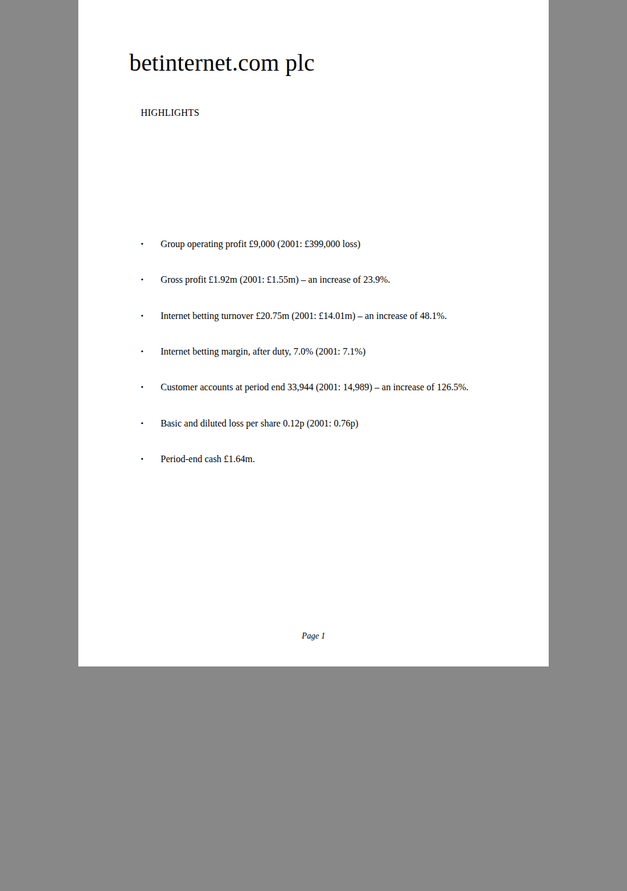betinternet.com plc
HIGHLIGHTS
Group operating profit £9,000 (2001: £399,000 loss)
Gross profit £1.92m (2001: £1.55m) – an increase of 23.9%.
Internet betting turnover £20.75m (2001: £14.01m) – an increase of 48.1%.
Internet betting margin, after duty, 7.0% (2001: 7.1%)
Customer accounts at period end 33,944 (2001: 14,989) – an increase of 126.5%.
Basic and diluted loss per share 0.12p (2001: 0.76p)
Period-end cash £1.64m.
Page 1